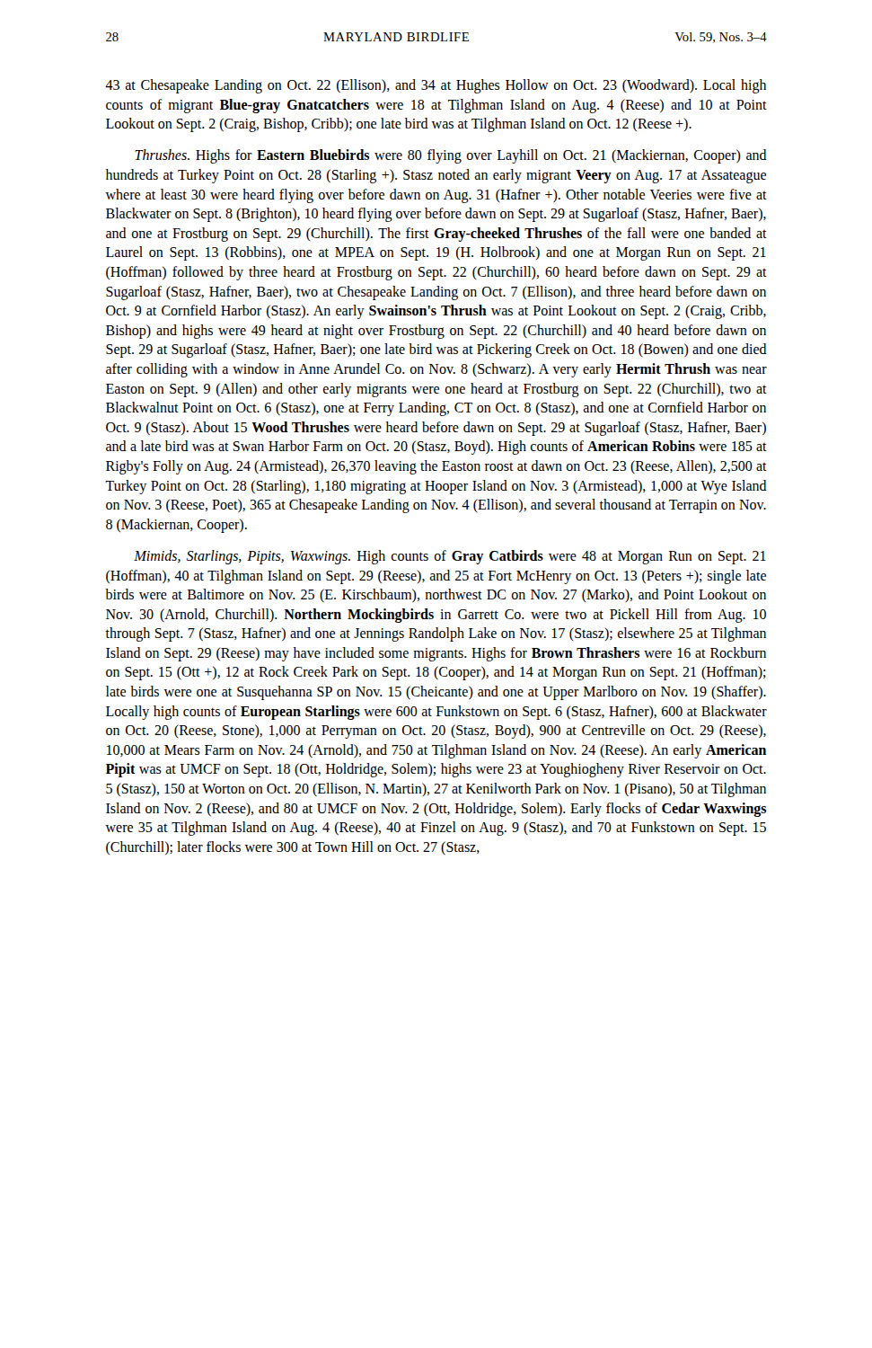28 MARYLAND BIRDLIFE Vol. 59, Nos. 3–4
43 at Chesapeake Landing on Oct. 22 (Ellison), and 34 at Hughes Hollow on Oct. 23 (Woodward). Local high counts of migrant Blue-gray Gnatcatchers were 18 at Tilghman Island on Aug. 4 (Reese) and 10 at Point Lookout on Sept. 2 (Craig, Bishop, Cribb); one late bird was at Tilghman Island on Oct. 12 (Reese +).
Thrushes. Highs for Eastern Bluebirds were 80 flying over Layhill on Oct. 21 (Mackiernan, Cooper) and hundreds at Turkey Point on Oct. 28 (Starling +). Stasz noted an early migrant Veery on Aug. 17 at Assateague where at least 30 were heard flying over before dawn on Aug. 31 (Hafner +). Other notable Veeries were five at Blackwater on Sept. 8 (Brighton), 10 heard flying over before dawn on Sept. 29 at Sugarloaf (Stasz, Hafner, Baer), and one at Frostburg on Sept. 29 (Churchill). The first Gray-cheeked Thrushes of the fall were one banded at Laurel on Sept. 13 (Robbins), one at MPEA on Sept. 19 (H. Holbrook) and one at Morgan Run on Sept. 21 (Hoffman) followed by three heard at Frostburg on Sept. 22 (Churchill), 60 heard before dawn on Sept. 29 at Sugarloaf (Stasz, Hafner, Baer), two at Chesapeake Landing on Oct. 7 (Ellison), and three heard before dawn on Oct. 9 at Cornfield Harbor (Stasz). An early Swainson's Thrush was at Point Lookout on Sept. 2 (Craig, Cribb, Bishop) and highs were 49 heard at night over Frostburg on Sept. 22 (Churchill) and 40 heard before dawn on Sept. 29 at Sugarloaf (Stasz, Hafner, Baer); one late bird was at Pickering Creek on Oct. 18 (Bowen) and one died after colliding with a window in Anne Arundel Co. on Nov. 8 (Schwarz). A very early Hermit Thrush was near Easton on Sept. 9 (Allen) and other early migrants were one heard at Frostburg on Sept. 22 (Churchill), two at Blackwalnut Point on Oct. 6 (Stasz), one at Ferry Landing, CT on Oct. 8 (Stasz), and one at Cornfield Harbor on Oct. 9 (Stasz). About 15 Wood Thrushes were heard before dawn on Sept. 29 at Sugarloaf (Stasz, Hafner, Baer) and a late bird was at Swan Harbor Farm on Oct. 20 (Stasz, Boyd). High counts of American Robins were 185 at Rigby's Folly on Aug. 24 (Armistead), 26,370 leaving the Easton roost at dawn on Oct. 23 (Reese, Allen), 2,500 at Turkey Point on Oct. 28 (Starling), 1,180 migrating at Hooper Island on Nov. 3 (Armistead), 1,000 at Wye Island on Nov. 3 (Reese, Poet), 365 at Chesapeake Landing on Nov. 4 (Ellison), and several thousand at Terrapin on Nov. 8 (Mackiernan, Cooper).
Mimids, Starlings, Pipits, Waxwings. High counts of Gray Catbirds were 48 at Morgan Run on Sept. 21 (Hoffman), 40 at Tilghman Island on Sept. 29 (Reese), and 25 at Fort McHenry on Oct. 13 (Peters +); single late birds were at Baltimore on Nov. 25 (E. Kirschbaum), northwest DC on Nov. 27 (Marko), and Point Lookout on Nov. 30 (Arnold, Churchill). Northern Mockingbirds in Garrett Co. were two at Pickell Hill from Aug. 10 through Sept. 7 (Stasz, Hafner) and one at Jennings Randolph Lake on Nov. 17 (Stasz); elsewhere 25 at Tilghman Island on Sept. 29 (Reese) may have included some migrants. Highs for Brown Thrashers were 16 at Rockburn on Sept. 15 (Ott +), 12 at Rock Creek Park on Sept. 18 (Cooper), and 14 at Morgan Run on Sept. 21 (Hoffman); late birds were one at Susquehanna SP on Nov. 15 (Cheicante) and one at Upper Marlboro on Nov. 19 (Shaffer). Locally high counts of European Starlings were 600 at Funkstown on Sept. 6 (Stasz, Hafner), 600 at Blackwater on Oct. 20 (Reese, Stone), 1,000 at Perryman on Oct. 20 (Stasz, Boyd), 900 at Centreville on Oct. 29 (Reese), 10,000 at Mears Farm on Nov. 24 (Arnold), and 750 at Tilghman Island on Nov. 24 (Reese). An early American Pipit was at UMCF on Sept. 18 (Ott, Holdridge, Solem); highs were 23 at Youghiogheny River Reservoir on Oct. 5 (Stasz), 150 at Worton on Oct. 20 (Ellison, N. Martin), 27 at Kenilworth Park on Nov. 1 (Pisano), 50 at Tilghman Island on Nov. 2 (Reese), and 80 at UMCF on Nov. 2 (Ott, Holdridge, Solem). Early flocks of Cedar Waxwings were 35 at Tilghman Island on Aug. 4 (Reese), 40 at Finzel on Aug. 9 (Stasz), and 70 at Funkstown on Sept. 15 (Churchill); later flocks were 300 at Town Hill on Oct. 27 (Stasz,